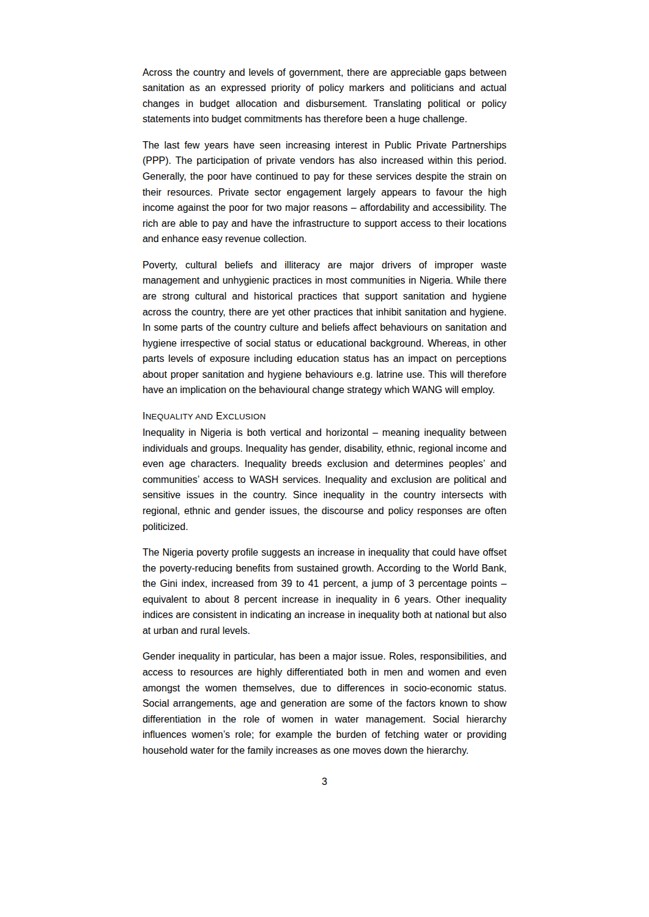Across the country and levels of government, there are appreciable gaps between sanitation as an expressed priority of policy markers and politicians and actual changes in budget allocation and disbursement. Translating political or policy statements into budget commitments has therefore been a huge challenge.
The last few years have seen increasing interest in Public Private Partnerships (PPP). The participation of private vendors has also increased within this period. Generally, the poor have continued to pay for these services despite the strain on their resources. Private sector engagement largely appears to favour the high income against the poor for two major reasons – affordability and accessibility. The rich are able to pay and have the infrastructure to support access to their locations and enhance easy revenue collection.
Poverty, cultural beliefs and illiteracy are major drivers of improper waste management and unhygienic practices in most communities in Nigeria. While there are strong cultural and historical practices that support sanitation and hygiene across the country, there are yet other practices that inhibit sanitation and hygiene. In some parts of the country culture and beliefs affect behaviours on sanitation and hygiene irrespective of social status or educational background. Whereas, in other parts levels of exposure including education status has an impact on perceptions about proper sanitation and hygiene behaviours e.g. latrine use. This will therefore have an implication on the behavioural change strategy which WANG will employ.
INEQUALITY AND EXCLUSION
Inequality in Nigeria is both vertical and horizontal – meaning inequality between individuals and groups. Inequality has gender, disability, ethnic, regional income and even age characters. Inequality breeds exclusion and determines peoples’ and communities’ access to WASH services. Inequality and exclusion are political and sensitive issues in the country. Since inequality in the country intersects with regional, ethnic and gender issues, the discourse and policy responses are often politicized.
The Nigeria poverty profile suggests an increase in inequality that could have offset the poverty-reducing benefits from sustained growth. According to the World Bank, the Gini index, increased from 39 to 41 percent, a jump of 3 percentage points – equivalent to about 8 percent increase in inequality in 6 years. Other inequality indices are consistent in indicating an increase in inequality both at national but also at urban and rural levels.
Gender inequality in particular, has been a major issue. Roles, responsibilities, and access to resources are highly differentiated both in men and women and even amongst the women themselves, due to differences in socio-economic status. Social arrangements, age and generation are some of the factors known to show differentiation in the role of women in water management. Social hierarchy influences women’s role; for example the burden of fetching water or providing household water for the family increases as one moves down the hierarchy.
3